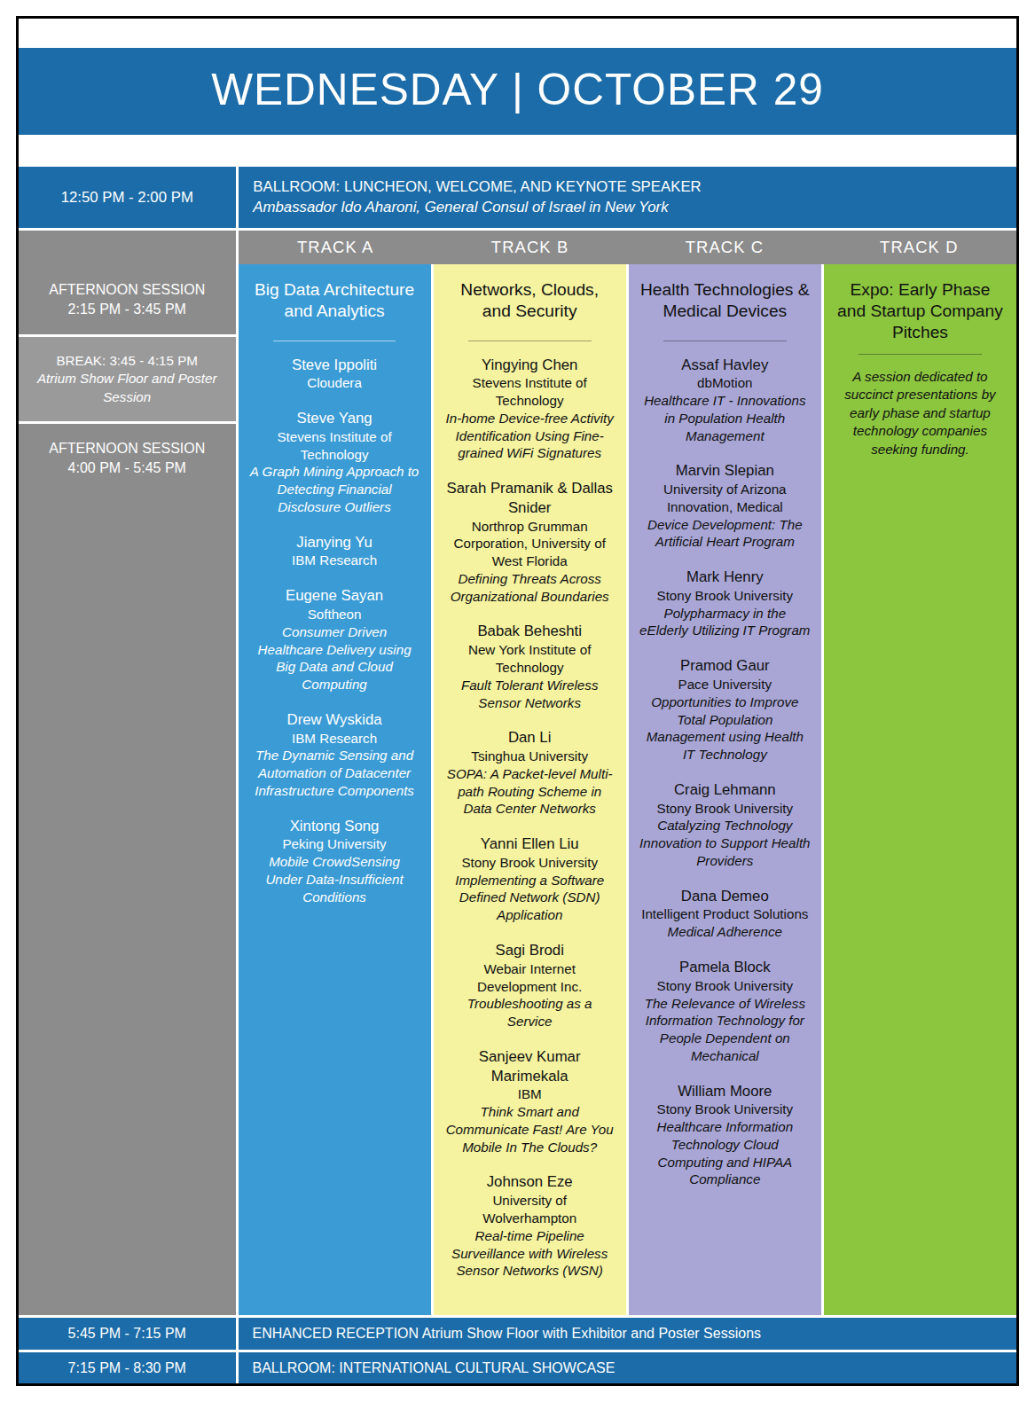WEDNESDAY | OCTOBER 29
12:50 PM - 2:00 PM
BALLROOM: LUNCHEON, WELCOME, AND KEYNOTE SPEAKER Ambassador Ido Aharoni, General Consul of Israel in New York
TRACK A
TRACK B
TRACK C
TRACK D
AFTERNOON SESSION
2:15 PM - 3:45 PM
BREAK: 3:45 - 4:15 PM
Atrium Show Floor and Poster Session
AFTERNOON SESSION
4:00 PM - 5:45 PM
Big Data Architecture and Analytics
Steve Ippoliti Cloudera
Steve Yang Stevens Institute of Technology A Graph Mining Approach to Detecting Financial Disclosure Outliers
Jianying Yu IBM Research
Eugene Sayan Softheon Consumer Driven Healthcare Delivery using Big Data and Cloud Computing
Drew Wyskida IBM Research The Dynamic Sensing and Automation of Datacenter Infrastructure Components
Xintong Song Peking University Mobile CrowdSensing Under Data-Insufficient Conditions
Networks, Clouds, and Security
Yingying Chen Stevens Institute of Technology In-home Device-free Activity Identification Using Fine-grained WiFi Signatures
Sarah Pramanik & Dallas Snider Northrop Grumman Corporation, University of West Florida Defining Threats Across Organizational Boundaries
Babak Beheshti New York Institute of Technology Fault Tolerant Wireless Sensor Networks
Dan Li Tsinghua University SOPA: A Packet-level Multi-path Routing Scheme in Data Center Networks
Yanni Ellen Liu Stony Brook University Implementing a Software Defined Network (SDN) Application
Sagi Brodi Webair Internet Development Inc. Troubleshooting as a Service
Sanjeev Kumar Marimekala IBM Think Smart and Communicate Fast! Are You Mobile In The Clouds?
Johnson Eze University of Wolverhampton Real-time Pipeline Surveillance with Wireless Sensor Networks (WSN)
Health Technologies & Medical Devices
Assaf Havley dbMotion Healthcare IT - Innovations in Population Health Management
Marvin Slepian University of Arizona Innovation, Medical Device Development: The Artificial Heart Program
Mark Henry Stony Brook University Polypharmacy in the eElderly Utilizing IT Program
Pramod Gaur Pace University Opportunities to Improve Total Population Management using Health IT Technology
Craig Lehmann Stony Brook University Catalyzing Technology Innovation to Support Health Providers
Dana Demeo Intelligent Product Solutions Medical Adherence
Pamela Block Stony Brook University The Relevance of Wireless Information Technology for People Dependent on Mechanical
William Moore Stony Brook University Healthcare Information Technology Cloud Computing and HIPAA Compliance
Expo: Early Phase and Startup Company Pitches
A session dedicated to succinct presentations by early phase and startup technology companies seeking funding.
5:45 PM - 7:15 PM
ENHANCED RECEPTION Atrium Show Floor with Exhibitor and Poster Sessions
7:15 PM - 8:30 PM
BALLROOM: INTERNATIONAL CULTURAL SHOWCASE